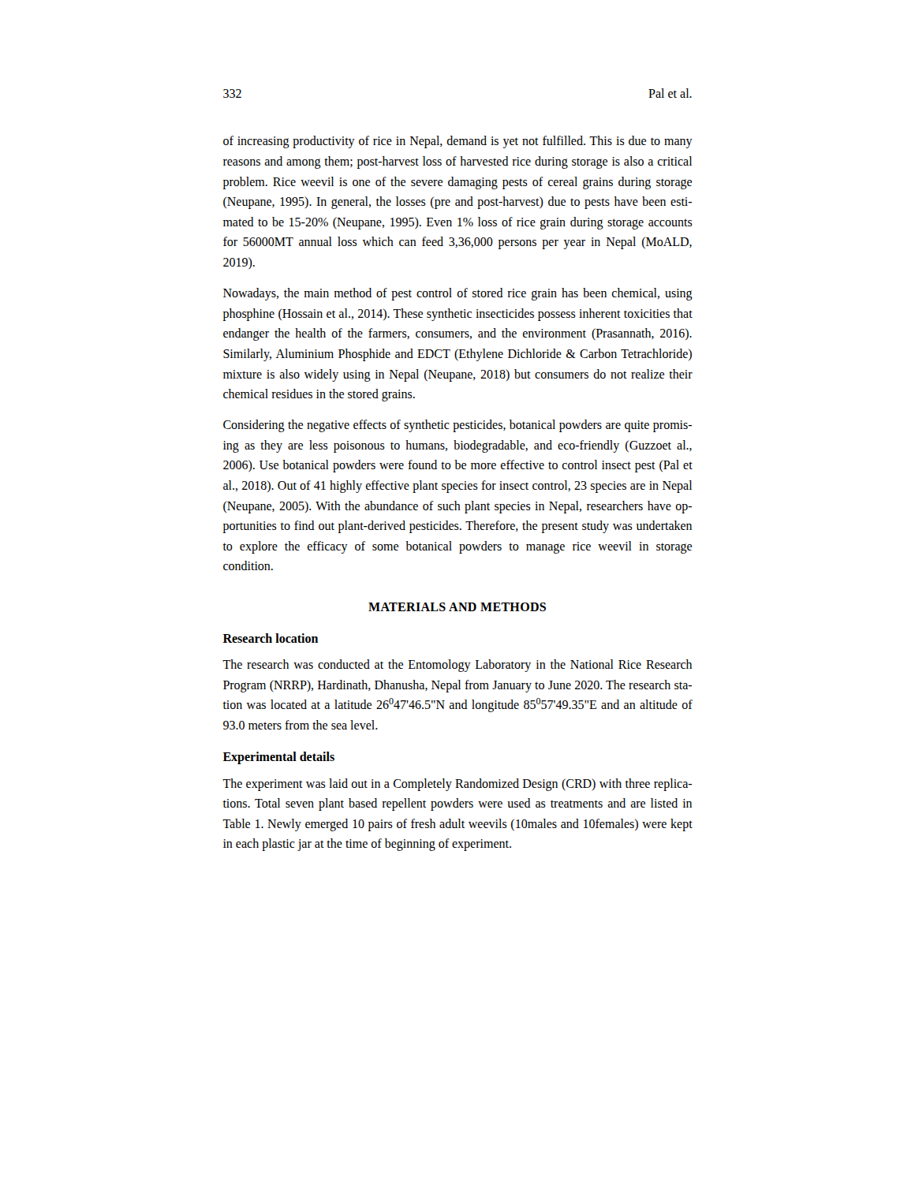332 Pal et al.
of increasing productivity of rice in Nepal, demand is yet not fulfilled. This is due to many reasons and among them; post-harvest loss of harvested rice during storage is also a critical problem. Rice weevil is one of the severe damaging pests of cereal grains during storage (Neupane, 1995). In general, the losses (pre and post-harvest) due to pests have been estimated to be 15-20% (Neupane, 1995). Even 1% loss of rice grain during storage accounts for 56000MT annual loss which can feed 3,36,000 persons per year in Nepal (MoALD, 2019).
Nowadays, the main method of pest control of stored rice grain has been chemical, using phosphine (Hossain et al., 2014). These synthetic insecticides possess inherent toxicities that endanger the health of the farmers, consumers, and the environment (Prasannath, 2016). Similarly, Aluminium Phosphide and EDCT (Ethylene Dichloride & Carbon Tetrachloride) mixture is also widely using in Nepal (Neupane, 2018) but consumers do not realize their chemical residues in the stored grains.
Considering the negative effects of synthetic pesticides, botanical powders are quite promising as they are less poisonous to humans, biodegradable, and eco-friendly (Guzzoet al., 2006). Use botanical powders were found to be more effective to control insect pest (Pal et al., 2018). Out of 41 highly effective plant species for insect control, 23 species are in Nepal (Neupane, 2005). With the abundance of such plant species in Nepal, researchers have opportunities to find out plant-derived pesticides. Therefore, the present study was undertaken to explore the efficacy of some botanical powders to manage rice weevil in storage condition.
MATERIALS AND METHODS
Research location
The research was conducted at the Entomology Laboratory in the National Rice Research Program (NRRP), Hardinath, Dhanusha, Nepal from January to June 2020. The research station was located at a latitude 26047'46.5"N and longitude 85057'49.35"E and an altitude of 93.0 meters from the sea level.
Experimental details
The experiment was laid out in a Completely Randomized Design (CRD) with three replications. Total seven plant based repellent powders were used as treatments and are listed in Table 1. Newly emerged 10 pairs of fresh adult weevils (10males and 10females) were kept in each plastic jar at the time of beginning of experiment.